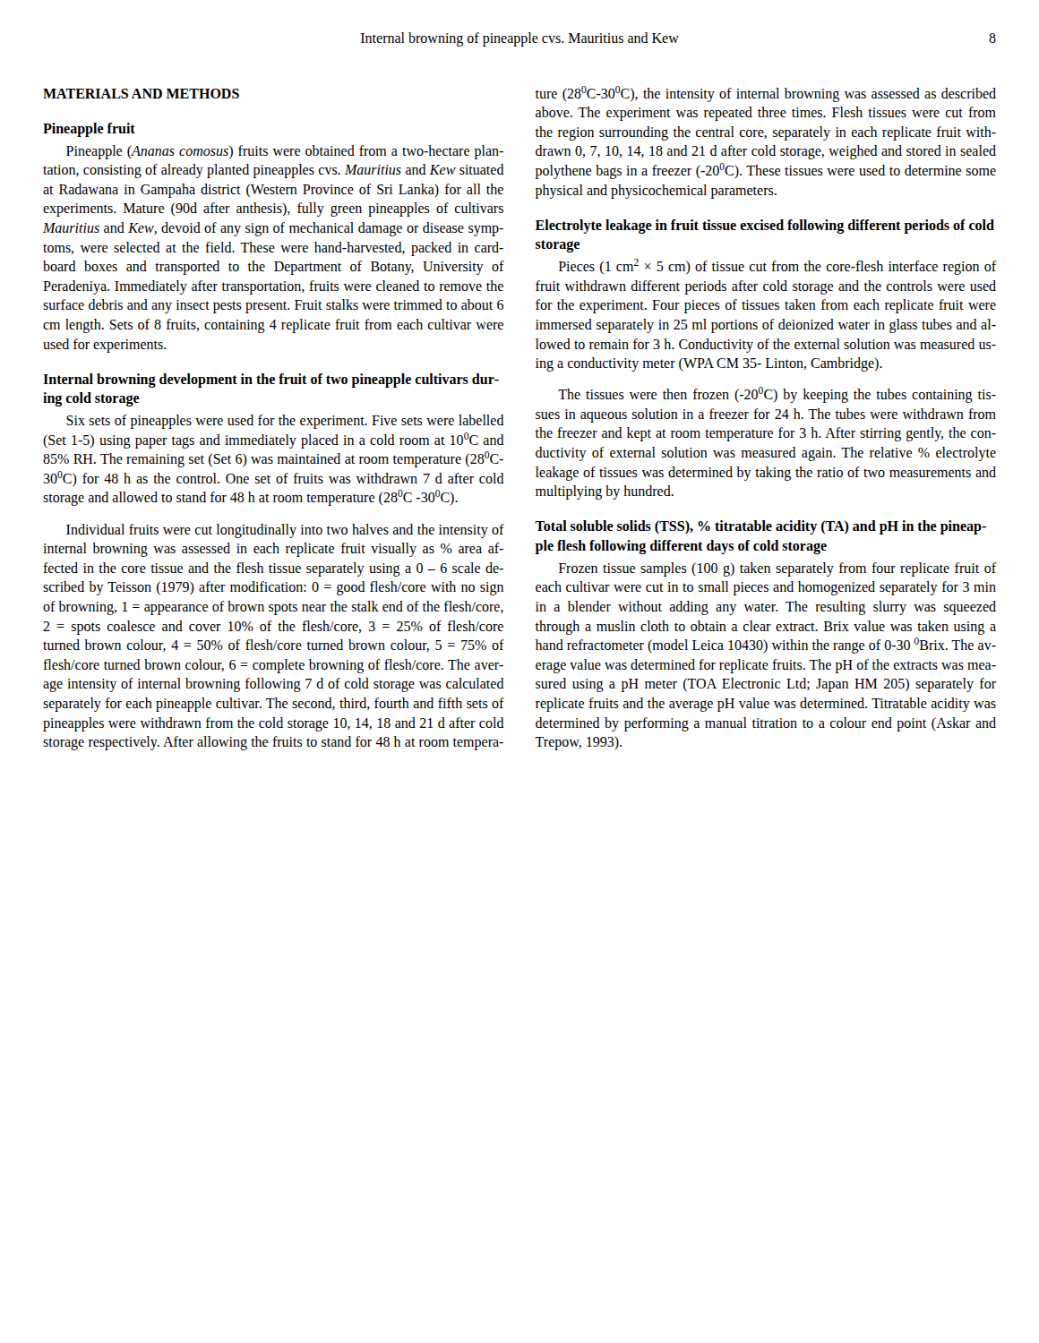Internal browning of pineapple cvs. Mauritius and Kew 8
MATERIALS AND METHODS
Pineapple fruit
Pineapple (Ananas comosus) fruits were obtained from a two-hectare plantation, consisting of already planted pineapples cvs. Mauritius and Kew situated at Radawana in Gampaha district (Western Province of Sri Lanka) for all the experiments. Mature (90d after anthesis), fully green pineapples of cultivars Mauritius and Kew, devoid of any sign of mechanical damage or disease symptoms, were selected at the field. These were hand-harvested, packed in cardboard boxes and transported to the Department of Botany, University of Peradeniya. Immediately after transportation, fruits were cleaned to remove the surface debris and any insect pests present. Fruit stalks were trimmed to about 6 cm length. Sets of 8 fruits, containing 4 replicate fruit from each cultivar were used for experiments.
Internal browning development in the fruit of two pineapple cultivars during cold storage
Six sets of pineapples were used for the experiment. Five sets were labelled (Set 1-5) using paper tags and immediately placed in a cold room at 100C and 85% RH. The remaining set (Set 6) was maintained at room temperature (280C-300C) for 48 h as the control. One set of fruits was withdrawn 7 d after cold storage and allowed to stand for 48 h at room temperature (280C -300C).
Individual fruits were cut longitudinally into two halves and the intensity of internal browning was assessed in each replicate fruit visually as % area affected in the core tissue and the flesh tissue separately using a 0 – 6 scale described by Teisson (1979) after modification: 0 = good flesh/core with no sign of browning, 1 = appearance of brown spots near the stalk end of the flesh/core, 2 = spots coalesce and cover 10% of the flesh/core, 3 = 25% of flesh/core turned brown colour, 4 = 50% of flesh/core turned brown colour, 5 = 75% of flesh/core turned brown colour, 6 = complete browning of flesh/core. The average intensity of internal browning following 7 d of cold storage was calculated separately for each pineapple cultivar. The second, third, fourth and fifth sets of pineapples were withdrawn from the cold storage 10, 14, 18 and 21 d after cold storage respectively. After allowing the fruits to stand for 48 h at room temperature (280C-300C), the intensity of internal browning was assessed as described above. The experiment was repeated three times. Flesh tissues were cut from the region surrounding the central core, separately in each replicate fruit withdrawn 0, 7, 10, 14, 18 and 21 d after cold storage, weighed and stored in sealed polythene bags in a freezer (-200C). These tissues were used to determine some physical and physicochemical parameters.
Electrolyte leakage in fruit tissue excised following different periods of cold storage
Pieces (1 cm2 × 5 cm) of tissue cut from the core-flesh interface region of fruit withdrawn different periods after cold storage and the controls were used for the experiment. Four pieces of tissues taken from each replicate fruit were immersed separately in 25 ml portions of deionized water in glass tubes and allowed to remain for 3 h. Conductivity of the external solution was measured using a conductivity meter (WPA CM 35- Linton, Cambridge).
The tissues were then frozen (-200C) by keeping the tubes containing tissues in aqueous solution in a freezer for 24 h. The tubes were withdrawn from the freezer and kept at room temperature for 3 h. After stirring gently, the conductivity of external solution was measured again. The relative % electrolyte leakage of tissues was determined by taking the ratio of two measurements and multiplying by hundred.
Total soluble solids (TSS), % titratable acidity (TA) and pH in the pineapple flesh following different days of cold storage
Frozen tissue samples (100 g) taken separately from four replicate fruit of each cultivar were cut in to small pieces and homogenized separately for 3 min in a blender without adding any water. The resulting slurry was squeezed through a muslin cloth to obtain a clear extract. Brix value was taken using a hand refractometer (model Leica 10430) within the range of 0-30 0Brix. The average value was determined for replicate fruits. The pH of the extracts was measured using a pH meter (TOA Electronic Ltd; Japan HM 205) separately for replicate fruits and the average pH value was determined. Titratable acidity was determined by performing a manual titration to a colour end point (Askar and Trepow, 1993).